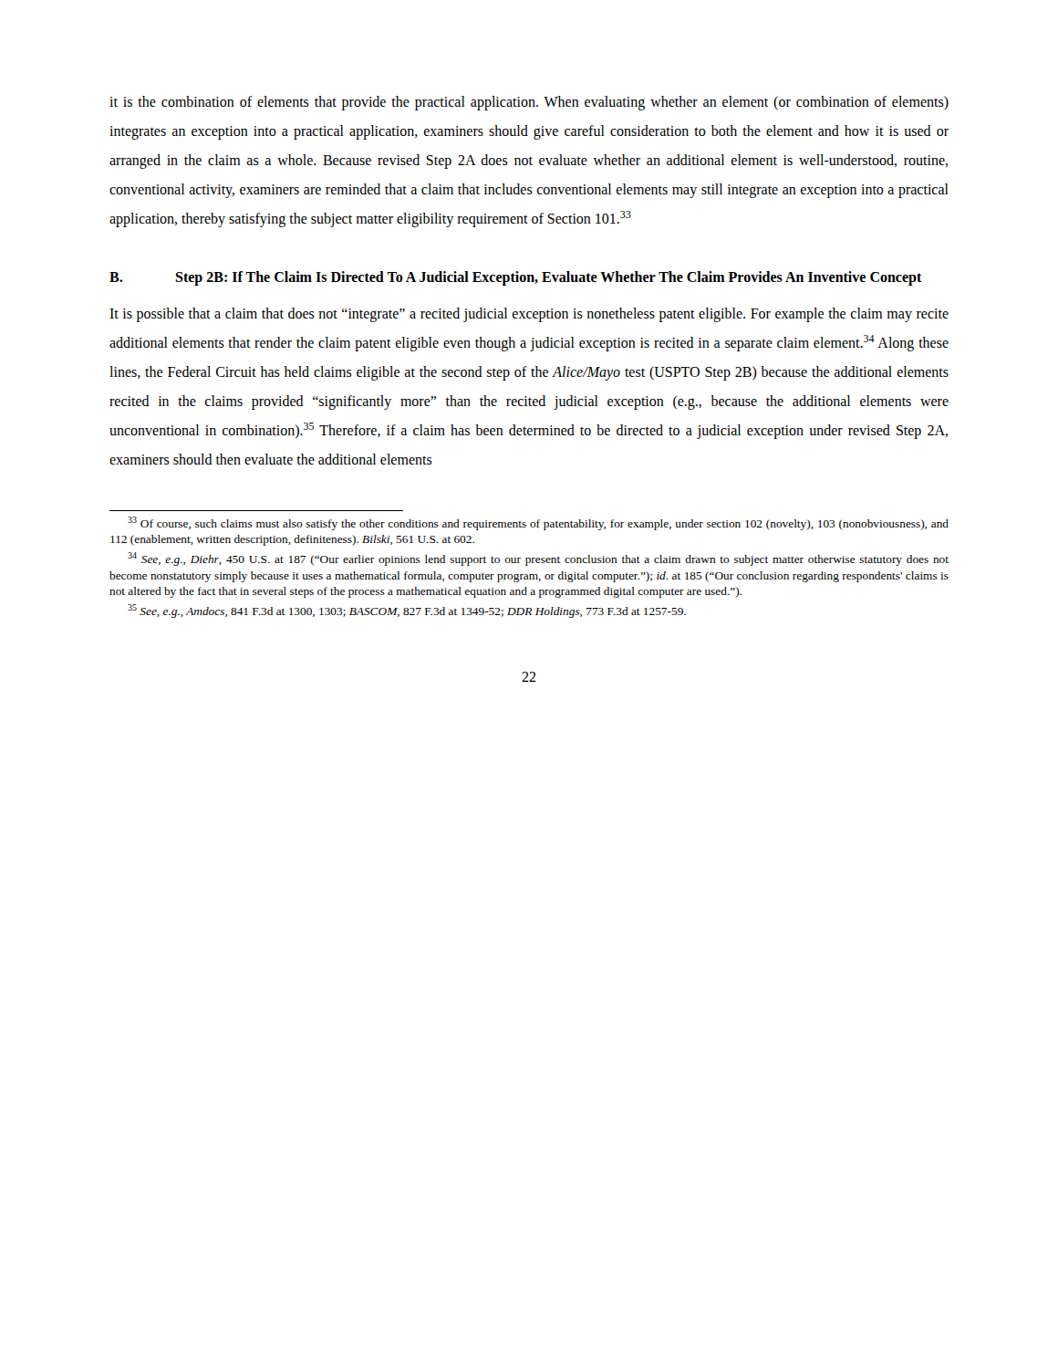it is the combination of elements that provide the practical application. When evaluating whether an element (or combination of elements) integrates an exception into a practical application, examiners should give careful consideration to both the element and how it is used or arranged in the claim as a whole. Because revised Step 2A does not evaluate whether an additional element is well-understood, routine, conventional activity, examiners are reminded that a claim that includes conventional elements may still integrate an exception into a practical application, thereby satisfying the subject matter eligibility requirement of Section 101.33
B. Step 2B: If The Claim Is Directed To A Judicial Exception, Evaluate Whether The Claim Provides An Inventive Concept
It is possible that a claim that does not “integrate” a recited judicial exception is nonetheless patent eligible. For example the claim may recite additional elements that render the claim patent eligible even though a judicial exception is recited in a separate claim element.34 Along these lines, the Federal Circuit has held claims eligible at the second step of the Alice/Mayo test (USPTO Step 2B) because the additional elements recited in the claims provided “significantly more” than the recited judicial exception (e.g., because the additional elements were unconventional in combination).35 Therefore, if a claim has been determined to be directed to a judicial exception under revised Step 2A, examiners should then evaluate the additional elements
33 Of course, such claims must also satisfy the other conditions and requirements of patentability, for example, under section 102 (novelty), 103 (nonobviousness), and 112 (enablement, written description, definiteness). Bilski, 561 U.S. at 602.
34 See, e.g., Diehr, 450 U.S. at 187 (“Our earlier opinions lend support to our present conclusion that a claim drawn to subject matter otherwise statutory does not become nonstatutory simply because it uses a mathematical formula, computer program, or digital computer.”); id. at 185 (“Our conclusion regarding respondents' claims is not altered by the fact that in several steps of the process a mathematical equation and a programmed digital computer are used.”).
35 See, e.g., Amdocs, 841 F.3d at 1300, 1303; BASCOM, 827 F.3d at 1349-52; DDR Holdings, 773 F.3d at 1257-59.
22